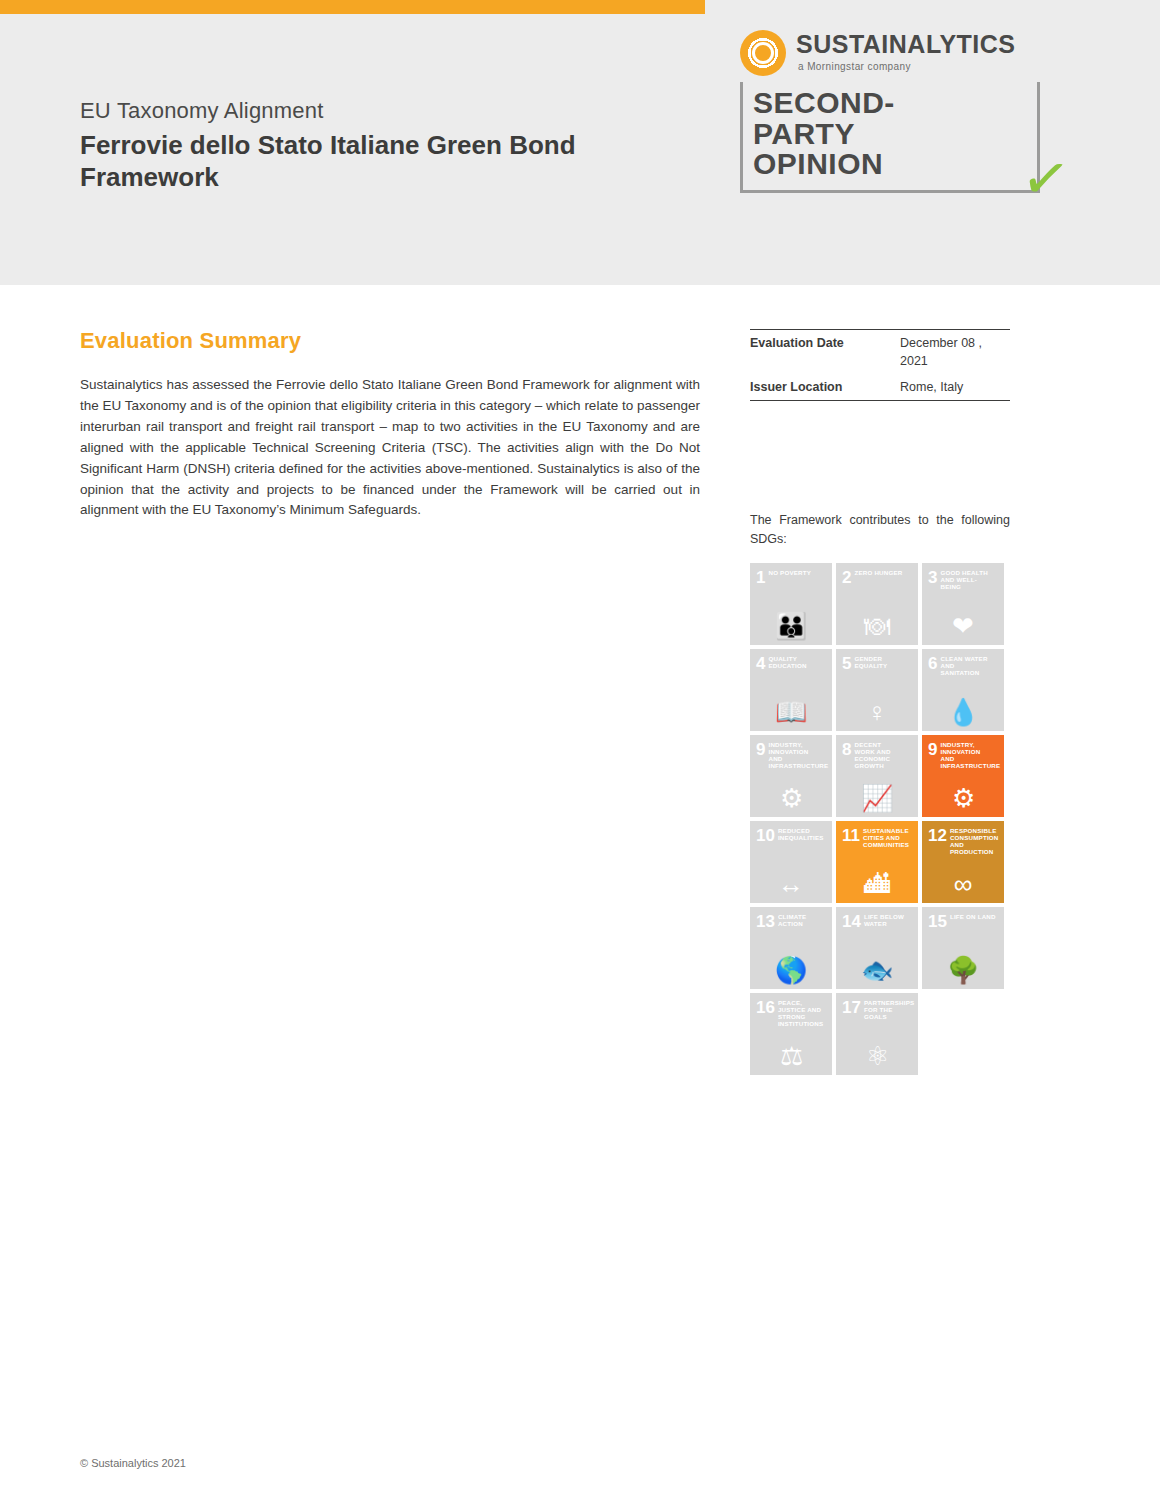EU Taxonomy Alignment
Ferrovie dello Stato Italiane Green Bond
Framework
SUSTAINALYTICS
a Morningstar company
SECOND-
PARTY
OPINION
✓
Evaluation Summary
Sustainalytics has assessed the Ferrovie dello Stato Italiane Green Bond Framework for alignment with the EU Taxonomy and is of the opinion that eligibility criteria in this category – which relate to passenger interurban rail transport and freight rail transport – map to two activities in the EU Taxonomy and are aligned with the applicable Technical Screening Criteria (TSC). The activities align with the Do Not Significant Harm (DNSH) criteria defined for the activities above-mentioned. Sustainalytics is also of the opinion that the activity and projects to be financed under the Framework will be carried out in alignment with the EU Taxonomy’s Minimum Safeguards.
| Evaluation Date | December 08 , 2021 |
| Issuer Location | Rome, Italy |
The Framework contributes to the following SDGs:
1 No Poverty
👪
2 Zero Hunger
🍽
3 Good Health and Well-Being
❤
4 Quality Education
📖
5 Gender Equality
♀
6 Clean Water and Sanitation
💧
9 Industry, Innovation and Infrastructure
⚙
8 Decent Work and Economic Growth
📈
9 Industry, Innovation and Infrastructure
⚙
10 Reduced Inequalities
↔
11 Sustainable Cities and Communities
🏙
12 Responsible Consumption and Production
∞
13 Climate Action
🌎
14 Life Below Water
🐟
15 Life on Land
🌳
16 Peace, Justice and Strong Institutions
⚖
17 Partnerships for the Goals
⚛
© Sustainalytics 2021